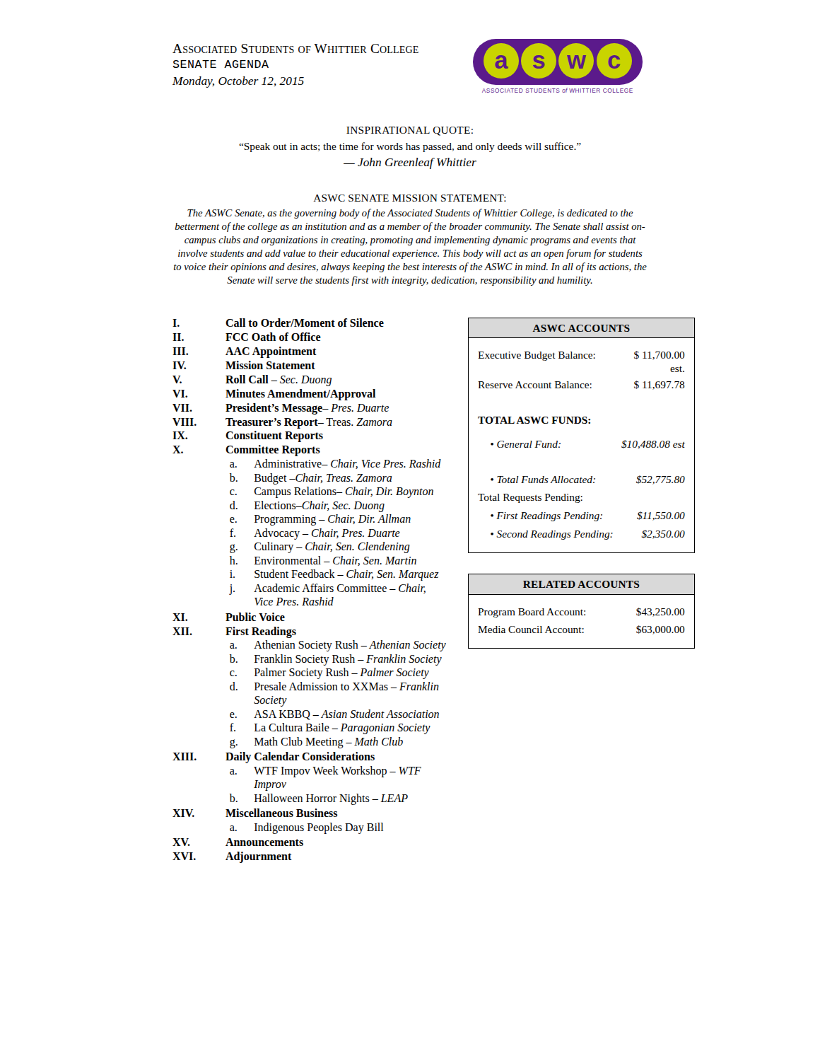Associated Students of Whittier College
Senate Agenda
Monday, October 12, 2015
aswc
Associated Students of Whittier College
INSPIRATIONAL QUOTE:
“Speak out in acts; the time for words has passed, and only deeds will suffice.”
— John Greenleaf Whittier
ASWC SENATE MISSION STATEMENT:
The ASWC Senate, as the governing body of the Associated Students of Whittier College, is dedicated to the betterment of the college as an institution and as a member of the broader community. The Senate shall assist on-campus clubs and organizations in creating, promoting and implementing dynamic programs and events that involve students and add value to their educational experience. This body will act as an open forum for students to voice their opinions and desires, always keeping the best interests of the ASWC in mind. In all of its actions, the Senate will serve the students first with integrity, dedication, responsibility and humility.
Call to Order/Moment of Silence
FCC Oath of Office
AAC Appointment
Mission Statement
Roll Call – Sec. Duong
Minutes Amendment/Approval
President’s Message– Pres. Duarte
Treasurer’s Report– Treas. Zamora
Constituent Reports
Committee Reports
Administrative– Chair, Vice Pres. Rashid
Budget –Chair, Treas. Zamora
Campus Relations– Chair, Dir. Boynton
Elections–Chair, Sec. Duong
Programming – Chair, Dir. Allman
Advocacy – Chair, Pres. Duarte
Culinary – Chair, Sen. Clendening
Environmental – Chair, Sen. Martin
Student Feedback – Chair, Sen. Marquez
Academic Affairs Committee – Chair, Vice Pres. Rashid
Public Voice
First Readings
Athenian Society Rush – Athenian Society
Franklin Society Rush – Franklin Society
Palmer Society Rush – Palmer Society
Presale Admission to XXMas – Franklin Society
ASA KBBQ – Asian Student Association
La Cultura Baile – Paragonian Society
Math Club Meeting – Math Club
Daily Calendar Considerations
WTF Impov Week Workshop – WTF Improv
Halloween Horror Nights – LEAP
Miscellaneous Business
Indigenous Peoples Day Bill
Announcements
Adjournment
ASWC ACCOUNTS
| Executive Budget Balance: | $ 11,700.00 est. |
| Reserve Account Balance: | $ 11,697.78 |
TOTAL ASWC FUNDS:
| • General Fund: | $10,488.08 est |
| • Total Funds Allocated: | $52,775.80 |
| Total Requests Pending: | |
| • First Readings Pending: | $11,550.00 |
| • Second Readings Pending: | $2,350.00 |
RELATED ACCOUNTS
| Program Board Account: | $43,250.00 |
| Media Council Account: | $63,000.00 |